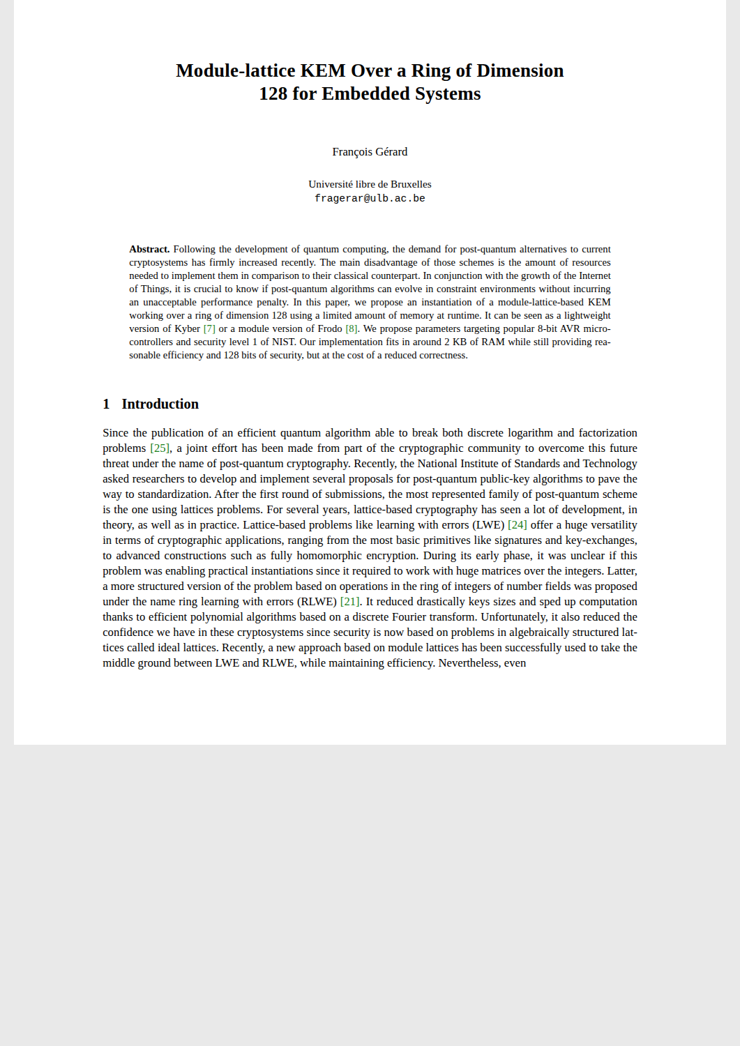Module-lattice KEM Over a Ring of Dimension
128 for Embedded Systems
François Gérard
Université libre de Bruxelles
fragerar@ulb.ac.be
Abstract. Following the development of quantum computing, the demand for post-quantum alternatives to current cryptosystems has firmly increased recently. The main disadvantage of those schemes is the amount of resources needed to implement them in comparison to their classical counterpart. In conjunction with the growth of the Internet of Things, it is crucial to know if post-quantum algorithms can evolve in constraint environments without incurring an unacceptable performance penalty. In this paper, we propose an instantiation of a module-lattice-based KEM working over a ring of dimension 128 using a limited amount of memory at runtime. It can be seen as a lightweight version of Kyber [7] or a module version of Frodo [8]. We propose parameters targeting popular 8-bit AVR microcontrollers and security level 1 of NIST. Our implementation fits in around 2 KB of RAM while still providing reasonable efficiency and 128 bits of security, but at the cost of a reduced correctness.
1 Introduction
Since the publication of an efficient quantum algorithm able to break both discrete logarithm and factorization problems [25], a joint effort has been made from part of the cryptographic community to overcome this future threat under the name of post-quantum cryptography. Recently, the National Institute of Standards and Technology asked researchers to develop and implement several proposals for post-quantum public-key algorithms to pave the way to standardization. After the first round of submissions, the most represented family of post-quantum scheme is the one using lattices problems. For several years, lattice-based cryptography has seen a lot of development, in theory, as well as in practice. Lattice-based problems like learning with errors (LWE) [24] offer a huge versatility in terms of cryptographic applications, ranging from the most basic primitives like signatures and key-exchanges, to advanced constructions such as fully homomorphic encryption. During its early phase, it was unclear if this problem was enabling practical instantiations since it required to work with huge matrices over the integers. Latter, a more structured version of the problem based on operations in the ring of integers of number fields was proposed under the name ring learning with errors (RLWE) [21]. It reduced drastically keys sizes and sped up computation thanks to efficient polynomial algorithms based on a discrete Fourier transform. Unfortunately, it also reduced the confidence we have in these cryptosystems since security is now based on problems in algebraically structured lattices called ideal lattices. Recently, a new approach based on module lattices has been successfully used to take the middle ground between LWE and RLWE, while maintaining efficiency. Nevertheless, even